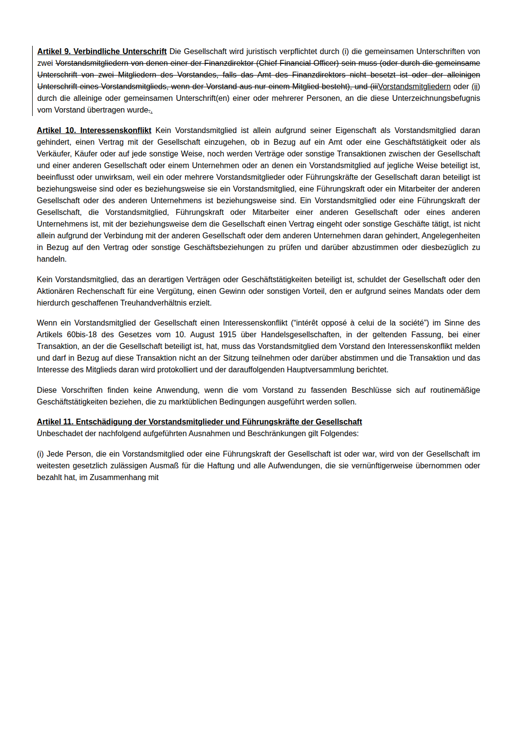Artikel 9. Verbindliche Unterschrift Die Gesellschaft wird juristisch verpflichtet durch (i) die gemeinsamen Unterschriften von zwei Vorstandsmitgliedern von denen einer der Finanzdirektor (Chief Financial Officer) sein muss (oder durch die gemeinsame Unterschrift von zwei Mitgliedern des Vorstandes, falls das Amt des Finanzdirektors nicht besetzt ist oder der alleinigen Unterschrift eines Vorstandsmitglieds, wenn der Vorstand aus nur einem Mitglied besteht), und (iiiVorstandsmitgliedern oder (ii) durch die alleinige oder gemeinsamen Unterschrift(en) einer oder mehrerer Personen, an die diese Unterzeichnungsbefugnis vom Vorstand übertragen wurde..
Artikel 10. Interessenskonflikt Kein Vorstandsmitglied ist allein aufgrund seiner Eigenschaft als Vorstandsmitglied daran gehindert, einen Vertrag mit der Gesellschaft einzugehen, ob in Bezug auf ein Amt oder eine Geschäftstätigkeit oder als Verkäufer, Käufer oder auf jede sonstige Weise, noch werden Verträge oder sonstige Transaktionen zwischen der Gesellschaft und einer anderen Gesellschaft oder einem Unternehmen oder an denen ein Vorstandsmitglied auf jegliche Weise beteiligt ist, beeinflusst oder unwirksam, weil ein oder mehrere Vorstandsmitglieder oder Führungskräfte der Gesellschaft daran beteiligt ist beziehungsweise sind oder es beziehungsweise sie ein Vorstandsmitglied, eine Führungskraft oder ein Mitarbeiter der anderen Gesellschaft oder des anderen Unternehmens ist beziehungsweise sind. Ein Vorstandsmitglied oder eine Führungskraft der Gesellschaft, die Vorstandsmitglied, Führungskraft oder Mitarbeiter einer anderen Gesellschaft oder eines anderen Unternehmens ist, mit der beziehungsweise dem die Gesellschaft einen Vertrag eingeht oder sonstige Geschäfte tätigt, ist nicht allein aufgrund der Verbindung mit der anderen Gesellschaft oder dem anderen Unternehmen daran gehindert, Angelegenheiten in Bezug auf den Vertrag oder sonstige Geschäftsbeziehungen zu prüfen und darüber abzustimmen oder diesbezüglich zu handeln.
Kein Vorstandsmitglied, das an derartigen Verträgen oder Geschäftstätigkeiten beteiligt ist, schuldet der Gesellschaft oder den Aktionären Rechenschaft für eine Vergütung, einen Gewinn oder sonstigen Vorteil, den er aufgrund seines Mandats oder dem hierdurch geschaffenen Treuhandverhältnis erzielt.
Wenn ein Vorstandsmitglied der Gesellschaft einen Interessenskonflikt (“intérêt opposé à celui de la société”) im Sinne des Artikels 60bis-18 des Gesetzes vom 10. August 1915 über Handelsgesellschaften, in der geltenden Fassung, bei einer Transaktion, an der die Gesellschaft beteiligt ist, hat, muss das Vorstandsmitglied dem Vorstand den Interessenskonflikt melden und darf in Bezug auf diese Transaktion nicht an der Sitzung teilnehmen oder darüber abstimmen und die Transaktion und das Interesse des Mitglieds daran wird protokolliert und der darauffolgenden Hauptversammlung berichtet.
Diese Vorschriften finden keine Anwendung, wenn die vom Vorstand zu fassenden Beschlüsse sich auf routinemäßige Geschäftstätigkeiten beziehen, die zu marktüblichen Bedingungen ausgeführt werden sollen.
Artikel 11. Entschädigung der Vorstandsmitglieder und Führungskräfte der Gesellschaft
Unbeschadet der nachfolgend aufgeführten Ausnahmen und Beschränkungen gilt Folgendes:
(i) Jede Person, die ein Vorstandsmitglied oder eine Führungskraft der Gesellschaft ist oder war, wird von der Gesellschaft im weitesten gesetzlich zulässigen Ausmaß für die Haftung und alle Aufwendungen, die sie vernünftigerweise übernommen oder bezahlt hat, im Zusammenhang mit